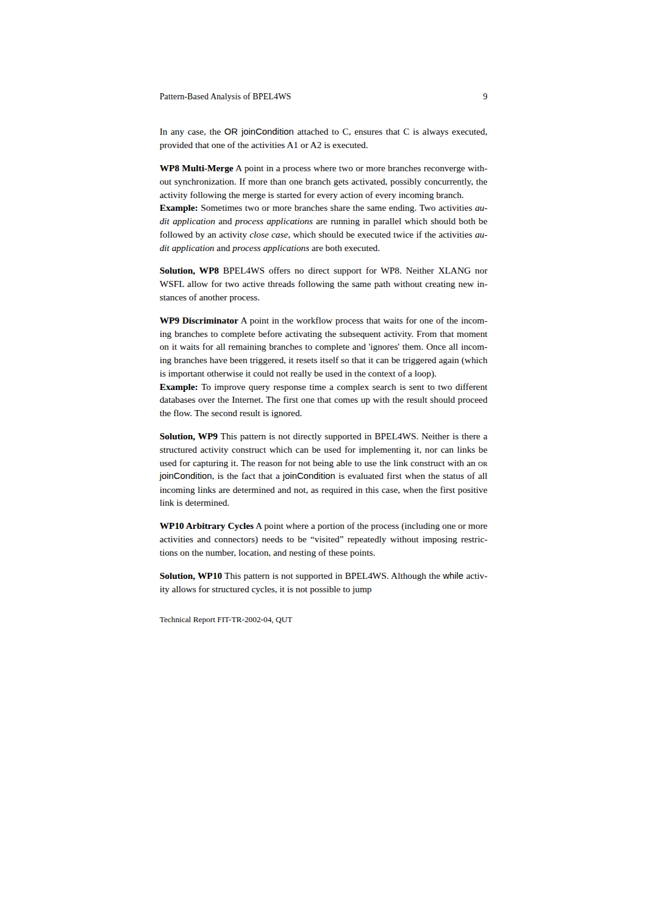Pattern-Based Analysis of BPEL4WS 9
In any case, the OR joinCondition attached to C, ensures that C is always executed, provided that one of the activities A1 or A2 is executed.
WP8 Multi-Merge A point in a process where two or more branches reconverge without synchronization. If more than one branch gets activated, possibly concurrently, the activity following the merge is started for every action of every incoming branch.
Example: Sometimes two or more branches share the same ending. Two activities audit application and process applications are running in parallel which should both be followed by an activity close case, which should be executed twice if the activities audit application and process applications are both executed.
Solution, WP8 BPEL4WS offers no direct support for WP8. Neither XLANG nor WSFL allow for two active threads following the same path without creating new instances of another process.
WP9 Discriminator A point in the workflow process that waits for one of the incoming branches to complete before activating the subsequent activity. From that moment on it waits for all remaining branches to complete and 'ignores' them. Once all incoming branches have been triggered, it resets itself so that it can be triggered again (which is important otherwise it could not really be used in the context of a loop).
Example: To improve query response time a complex search is sent to two different databases over the Internet. The first one that comes up with the result should proceed the flow. The second result is ignored.
Solution, WP9 This pattern is not directly supported in BPEL4WS. Neither is there a structured activity construct which can be used for implementing it, nor can links be used for capturing it. The reason for not being able to use the link construct with an or joinCondition, is the fact that a joinCondition is evaluated first when the status of all incoming links are determined and not, as required in this case, when the first positive link is determined.
WP10 Arbitrary Cycles A point where a portion of the process (including one or more activities and connectors) needs to be “visited” repeatedly without imposing restrictions on the number, location, and nesting of these points.
Solution, WP10 This pattern is not supported in BPEL4WS. Although the while activity allows for structured cycles, it is not possible to jump
Technical Report FIT-TR-2002-04, QUT